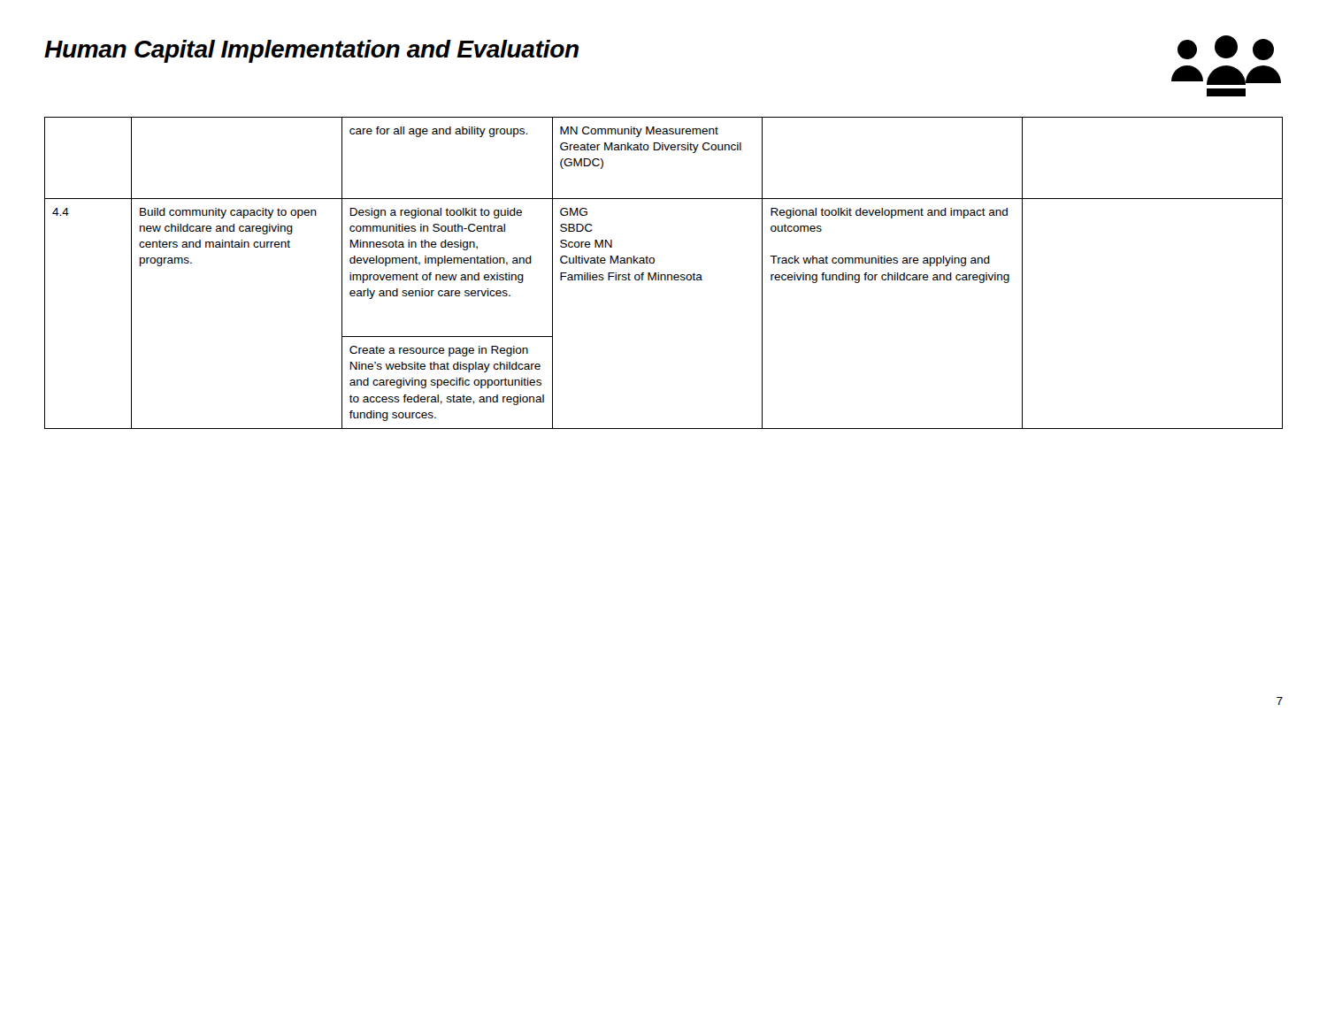Human Capital Implementation and Evaluation
| | | care for all age and ability groups. | MN Community Measurement Greater Mankato Diversity Council (GMDC) | | |
| 4.4 | Build community capacity to open new childcare and caregiving centers and maintain current programs. | Design a regional toolkit to guide communities in South-Central Minnesota in the design, development, implementation, and improvement of new and existing early and senior care services. Create a resource page in Region Nine’s website that display childcare and caregiving specific opportunities to access federal, state, and regional funding sources. | GMG SBDC Score MN Cultivate Mankato Families First of Minnesota | Regional toolkit development and impact and outcomes Track what communities are applying and receiving funding for childcare and caregiving | |
7